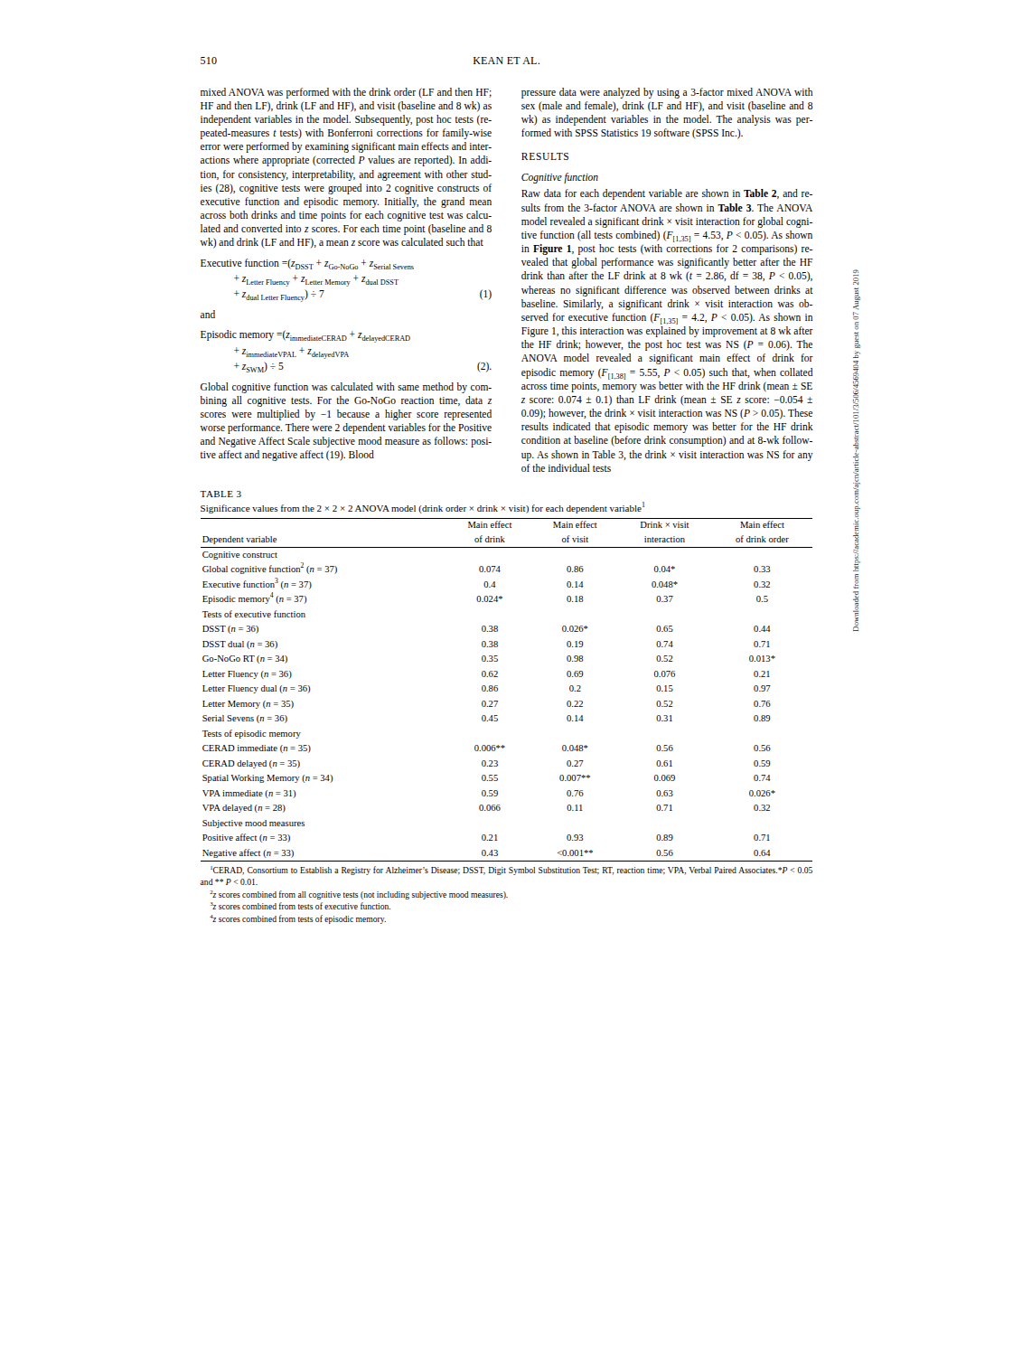510
KEAN ET AL.
mixed ANOVA was performed with the drink order (LF and then HF; HF and then LF), drink (LF and HF), and visit (baseline and 8 wk) as independent variables in the model. Subsequently, post hoc tests (repeated-measures t tests) with Bonferroni corrections for family-wise error were performed by examining significant main effects and interactions where appropriate (corrected P values are reported). In addition, for consistency, interpretability, and agreement with other studies (28), cognitive tests were grouped into 2 cognitive constructs of executive function and episodic memory. Initially, the grand mean across both drinks and time points for each cognitive test was calculated and converted into z scores. For each time point (baseline and 8 wk) and drink (LF and HF), a mean z score was calculated such that
Executive function =(zDSST + zGo-NoGo + zSerial Sevens + zLetter Fluency + zLetter Memory + zdual DSST + zdual Letter Fluency) ÷ 7 (1)
and
Episodic memory =(zimmediateCERAD + zdelayedCERAD + zimmediateVPAL + zdelayedVPA + zSWM) ÷ 5 (2).
Global cognitive function was calculated with same method by combining all cognitive tests. For the Go-NoGo reaction time, data z scores were multiplied by −1 because a higher score represented worse performance. There were 2 dependent variables for the Positive and Negative Affect Scale subjective mood measure as follows: positive affect and negative affect (19). Blood
pressure data were analyzed by using a 3-factor mixed ANOVA with sex (male and female), drink (LF and HF), and visit (baseline and 8 wk) as independent variables in the model. The analysis was performed with SPSS Statistics 19 software (SPSS Inc.).
Results
Cognitive function
Raw data for each dependent variable are shown in Table 2, and results from the 3-factor ANOVA are shown in Table 3. The ANOVA model revealed a significant drink × visit interaction for global cognitive function (all tests combined) (F[1,35] = 4.53, P < 0.05). As shown in Figure 1, post hoc tests (with corrections for 2 comparisons) revealed that global performance was significantly better after the HF drink than after the LF drink at 8 wk (t = 2.86, df = 38, P < 0.05), whereas no significant difference was observed between drinks at baseline. Similarly, a significant drink × visit interaction was observed for executive function (F[1,35] = 4.2, P < 0.05). As shown in Figure 1, this interaction was explained by improvement at 8 wk after the HF drink; however, the post hoc test was NS (P = 0.06). The ANOVA model revealed a significant main effect of drink for episodic memory (F[1,38] = 5.55, P < 0.05) such that, when collated across time points, memory was better with the HF drink (mean ± SE z score: 0.074 ± 0.1) than LF drink (mean ± SE z score: −0.054 ± 0.09); however, the drink × visit interaction was NS (P > 0.05). These results indicated that episodic memory was better for the HF drink condition at baseline (before drink consumption) and at 8-wk follow-up. As shown in Table 3, the drink × visit interaction was NS for any of the individual tests
TABLE 3
Significance values from the 2 × 2 × 2 ANOVA model (drink order × drink × visit) for each dependent variable1
| | Main effect | Main effect | Drink × visit | Main effect |
| --- | --- | --- | --- | --- |
| Dependent variable | of drink | of visit | interaction | of drink order |
| Cognitive construct | | | | |
| Global cognitive function 2 ( n = 37) | 0.074 | 0.86 | 0.04* | 0.33 |
| Executive function 3 ( n = 37) | 0.4 | 0.14 | 0.048* | 0.32 |
| Episodic memory 4 ( n = 37) | 0.024* | 0.18 | 0.37 | 0.5 |
| Tests of executive function | | | | |
| DSST ( n = 36) | 0.38 | 0.026* | 0.65 | 0.44 |
| DSST dual ( n = 36) | 0.38 | 0.19 | 0.74 | 0.71 |
| Go-NoGo RT ( n = 34) | 0.35 | 0.98 | 0.52 | 0.013* |
| Letter Fluency ( n = 36) | 0.62 | 0.69 | 0.076 | 0.21 |
| Letter Fluency dual ( n = 36) | 0.86 | 0.2 | 0.15 | 0.97 |
| Letter Memory ( n = 35) | 0.27 | 0.22 | 0.52 | 0.76 |
| Serial Sevens ( n = 36) | 0.45 | 0.14 | 0.31 | 0.89 |
| Tests of episodic memory | | | | |
| CERAD immediate ( n = 35) | 0.006** | 0.048* | 0.56 | 0.56 |
| CERAD delayed ( n = 35) | 0.23 | 0.27 | 0.61 | 0.59 |
| Spatial Working Memory ( n = 34) | 0.55 | 0.007** | 0.069 | 0.74 |
| VPA immediate ( n = 31) | 0.59 | 0.76 | 0.63 | 0.026* |
| VPA delayed ( n = 28) | 0.066 | 0.11 | 0.71 | 0.32 |
| Subjective mood measures | | | | |
| Positive affect ( n = 33) | 0.21 | 0.93 | 0.89 | 0.71 |
| Negative affect ( n = 33) | 0.43 | <0.001** | 0.56 | 0.64 |
1CERAD, Consortium to Establish a Registry for Alzheimer’s Disease; DSST, Digit Symbol Substitution Test; RT, reaction time; VPA, Verbal Paired Associates.*P < 0.05 and ** P < 0.01.
2z scores combined from all cognitive tests (not including subjective mood measures).
3z scores combined from tests of executive function.
4z scores combined from tests of episodic memory.
Downloaded from https://academic.oup.com/ajcn/article-abstract/101/3/506/4569404 by guest on 07 August 2019